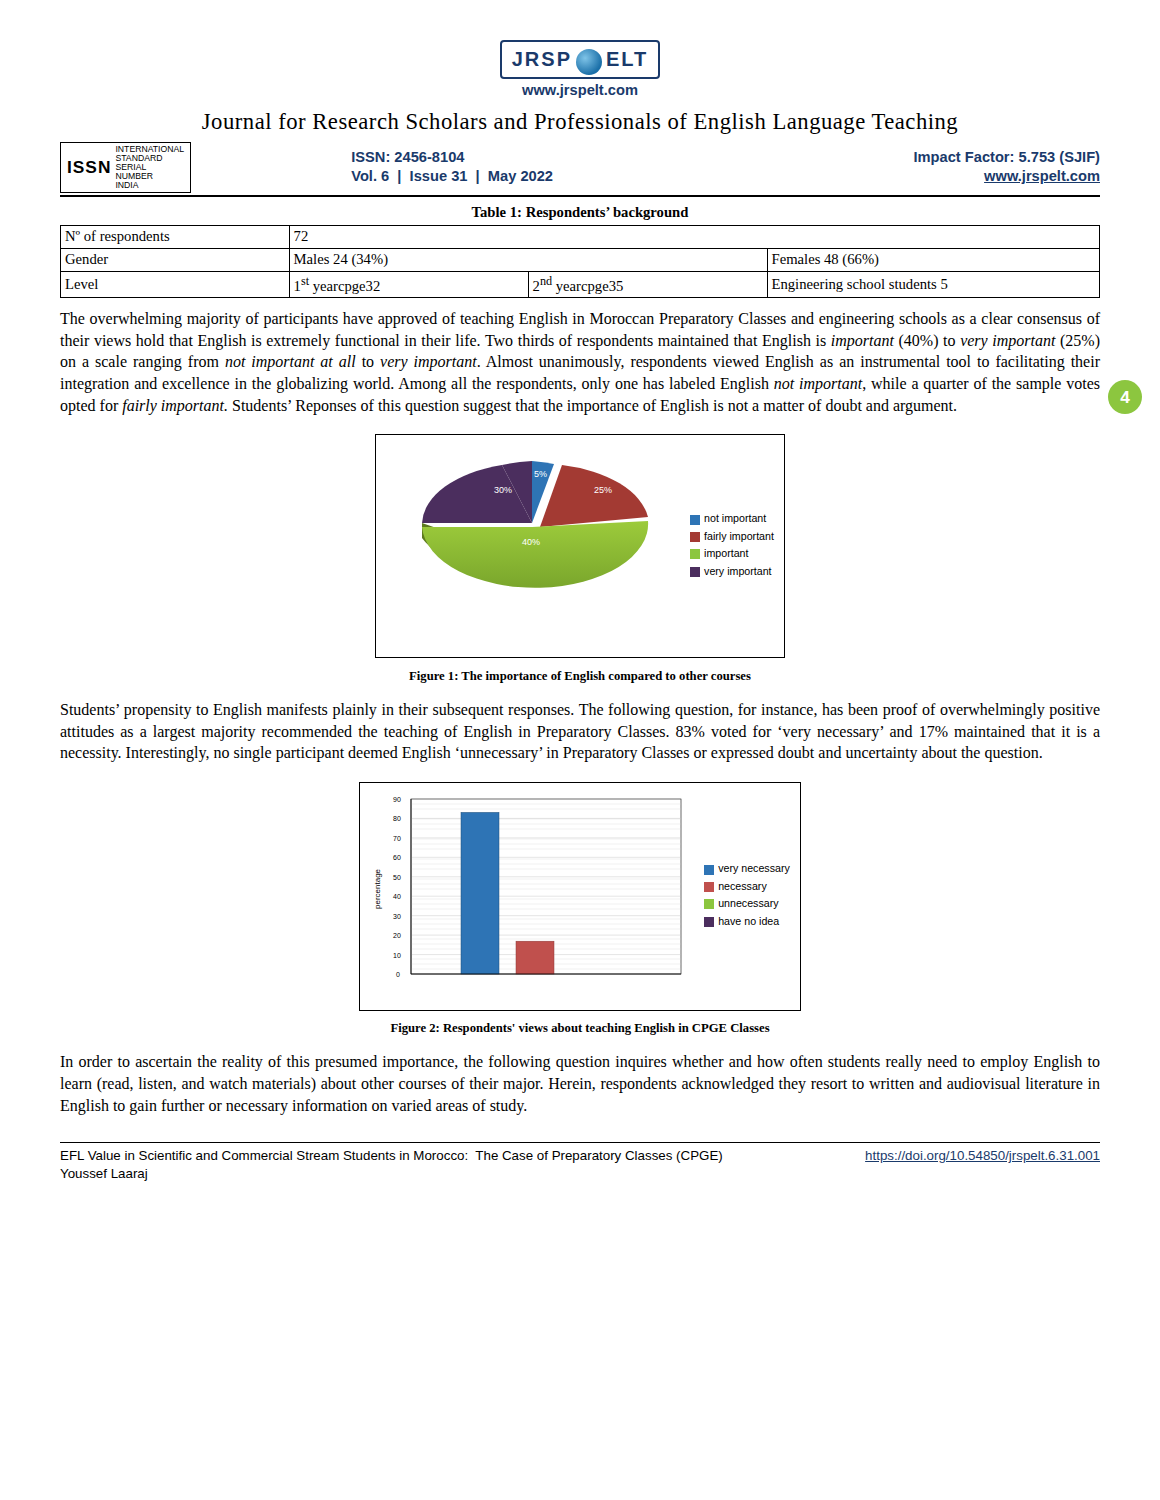4
JRSP ELT
www.jrspelt.com
Journal for Research Scholars and Professionals of English Language Teaching
| ISSN INTERNATIONAL STANDARD SERIAL NUMBER INDIA | ISSN: 2456-8104 Vol. 6 / Issue 31 / May 2022 | Impact Factor: 5.753 (SJIF) www.jrspelt.com |
Table 1: Respondents’ background
| Nº of respondents | 72 |
| Gender | Males 24 (34%) | Females 48 (66%) |
| Level | 1 st yearcpge32 | 2 nd yearcpge35 | Engineering school students 5 |
The overwhelming majority of participants have approved of teaching English in Moroccan Preparatory Classes and engineering schools as a clear consensus of their views hold that English is extremely functional in their life. Two thirds of respondents maintained that English is important (40%) to very important (25%) on a scale ranging from not important at all to very important. Almost unanimously, respondents viewed English as an instrumental tool to facilitating their integration and excellence in the globalizing world. Among all the respondents, only one has labeled English not important, while a quarter of the sample votes opted for fairly important. Students’ Reponses of this question suggest that the importance of English is not a matter of doubt and argument.
| 30% 5% 25% 40% | not important fairly important important very important |
Figure 1: The importance of English compared to other courses
Students’ propensity to English manifests plainly in their subsequent responses. The following question, for instance, has been proof of overwhelmingly positive attitudes as a largest majority recommended the teaching of English in Preparatory Classes. 83% voted for ‘very necessary’ and 17% maintained that it is a necessity. Interestingly, no single participant deemed English ‘unnecessary’ in Preparatory Classes or expressed doubt and uncertainty about the question.
| 0 10 20 30 40 50 60 70 80 90 percentage | very necessary necessary unnecessary have no idea |
Figure 2: Respondents' views about teaching English in CPGE Classes
In order to ascertain the reality of this presumed importance, the following question inquires whether and how often students really need to employ English to learn (read, listen, and watch materials) about other courses of their major. Herein, respondents acknowledged they resort to written and audiovisual literature in English to gain further or necessary information on varied areas of study.
https://doi.org/10.54850/jrspelt.6.31.001 EFL Value in Scientific and Commercial Stream Students in Morocco: The Case of Preparatory Classes (CPGE)
Youssef Laaraj